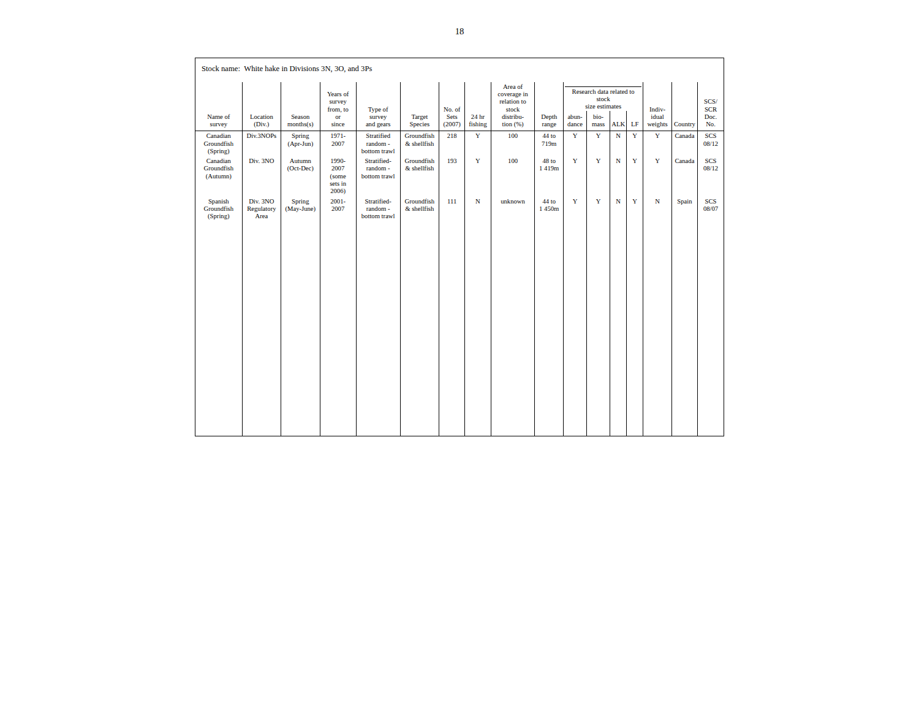18
Stock name: White hake in Divisions 3N, 3O, and 3Ps
| Name of survey | Location (Div.) | Season months(s) | Years of survey from, to or since | Type of survey and gears | Target Species | No. of Sets (2007) | 24 hr fishing | Area of coverage in relation to stock distribu- tion (%) | Depth range | Research data related to stock size estimates | Indiv- idual weights | Country | SCS/ SCR Doc. No. |
| --- | --- | --- | --- | --- | --- | --- | --- | --- | --- | --- | --- | --- | --- |
| abun- dance | bio- mass | ALK | LF |
| Canadian Groundfish (Spring) | Div.3NOPs | Spring (Apr-Jun) | 1971- 2007 | Stratified random - bottom trawl | Groundfish & shellfish | 218 | Y | 100 | 44 to 719m | Y | Y | N | Y | Y | Canada | SCS 08/12 |
| Canadian Groundfish (Autumn) | Div. 3NO | Autumn (Oct-Dec) | 1990- 2007 (some sets in 2006) | Stratified- random - bottom trawl | Groundfish & shellfish | 193 | Y | 100 | 48 to 1 419m | Y | Y | N | Y | Y | Canada | SCS 08/12 |
| Spanish Groundfish (Spring) | Div. 3NO Regulatory Area | Spring (May-June) | 2001- 2007 | Stratified- random - bottom trawl | Groundfish & shellfish | 111 | N | unknown | 44 to 1 450m | Y | Y | N | Y | N | Spain | SCS 08/07 |